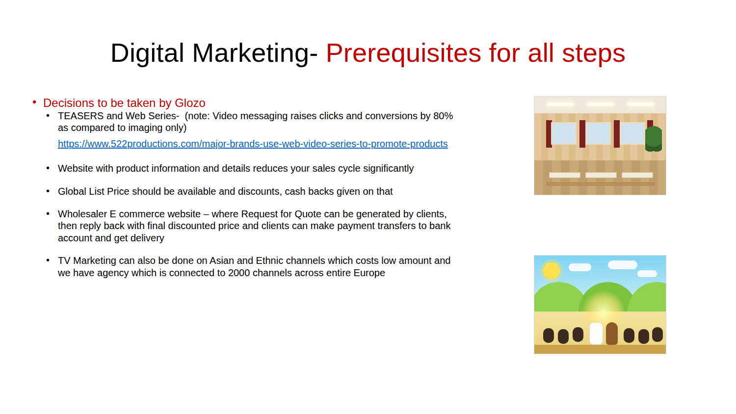Digital Marketing- Prerequisites for all steps
Decisions to be taken by Glozo
TEASERS and Web Series- (note: Video messaging raises clicks and conversions by 80% as compared to imaging only)
https://www.522productions.com/major-brands-use-web-video-series-to-promote-products
Website with product information and details reduces your sales cycle significantly
Global List Price should be available and discounts, cash backs given on that
Wholesaler E commerce website – where Request for Quote can be generated by clients, then reply back with final discounted price and clients can make payment transfers to bank account and get delivery
TV Marketing can also be done on Asian and Ethnic channels which costs low amount and we have agency which is connected to 2000 channels across entire Europe